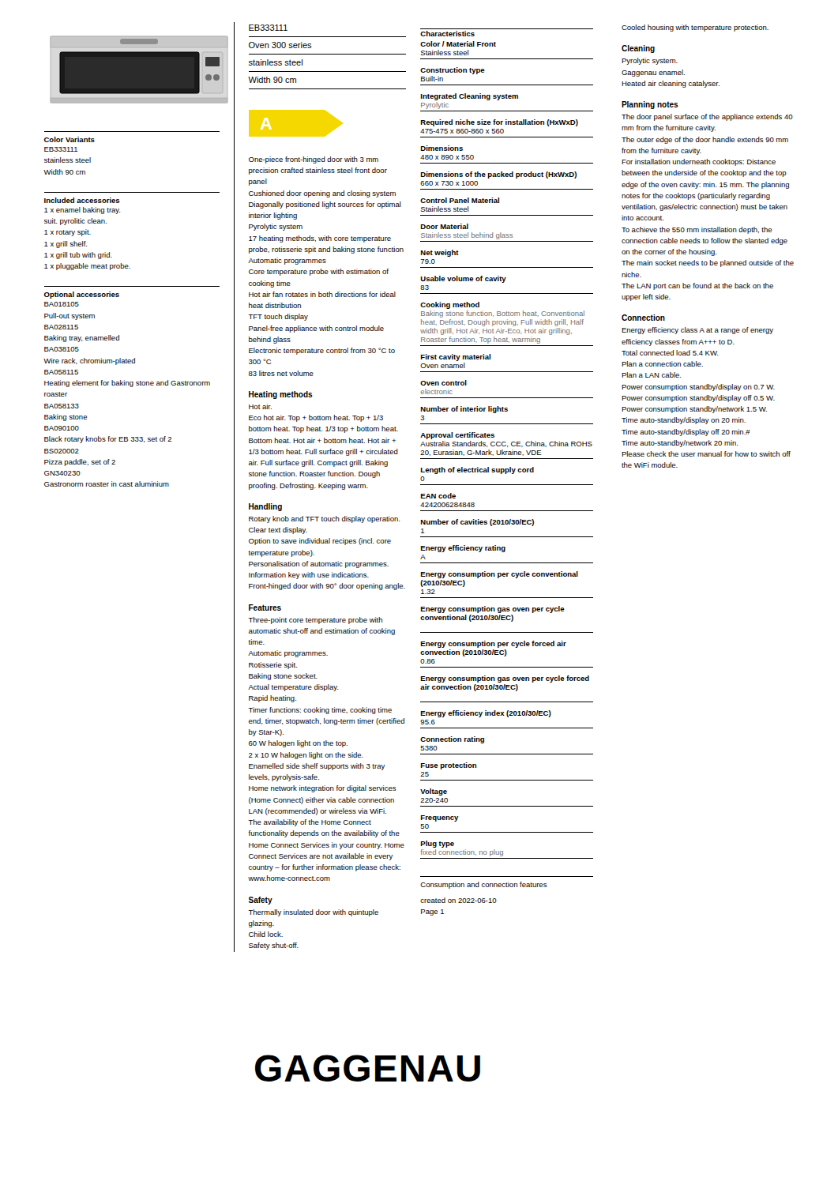Color Variants
EB333111
stainless steel
Width 90 cm
Included accessories
1 x enamel baking tray.
suit. pyrolitic clean.
1 x rotary spit.
1 x grill shelf.
1 x grill tub with grid.
1 x pluggable meat probe.
Optional accessories
BA018105
Pull-out system
BA028115
Baking tray, enamelled
BA038105
Wire rack, chromium-plated
BA058115
Heating element for baking stone and Gastronorm roaster
BA058133
Baking stone
BA090100
Black rotary knobs for EB 333, set of 2
BS020002
Pizza paddle, set of 2
GN340230
Gastronorm roaster in cast aluminium
EB333111
Oven 300 series
stainless steel
Width 90 cm
A
One-piece front-hinged door with 3 mm precision crafted stainless steel front door panel
Cushioned door opening and closing system
Diagonally positioned light sources for optimal interior lighting
Pyrolytic system
17 heating methods, with core temperature probe, rotisserie spit and baking stone function
Automatic programmes
Core temperature probe with estimation of cooking time
Hot air fan rotates in both directions for ideal heat distribution
TFT touch display
Panel-free appliance with control module behind glass
Electronic temperature control from 30 °C to 300 °C
83 litres net volume
Heating methods
Hot air.
Eco hot air. Top + bottom heat. Top + 1/3 bottom heat. Top heat. 1/3 top + bottom heat. Bottom heat. Hot air + bottom heat. Hot air + 1/3 bottom heat. Full surface grill + circulated air. Full surface grill. Compact grill. Baking stone function. Roaster function. Dough proofing. Defrosting. Keeping warm.
Handling
Rotary knob and TFT touch display operation.
Clear text display.
Option to save individual recipes (incl. core temperature probe).
Personalisation of automatic programmes.
Information key with use indications.
Front-hinged door with 90° door opening angle.
Features
Three-point core temperature probe with automatic shut-off and estimation of cooking time.
Automatic programmes.
Rotisserie spit.
Baking stone socket.
Actual temperature display.
Rapid heating.
Timer functions: cooking time, cooking time end, timer, stopwatch, long-term timer (certified by Star-K).
60 W halogen light on the top.
2 x 10 W halogen light on the side.
Enamelled side shelf supports with 3 tray levels, pyrolysis-safe.
Home network integration for digital services (Home Connect) either via cable connection LAN (recommended) or wireless via WiFi.
The availability of the Home Connect functionality depends on the availability of the Home Connect Services in your country. Home Connect Services are not available in every country – for further information please check: www.home-connect.com
Safety
Thermally insulated door with quintuple glazing.
Child lock.
Safety shut-off.
Characteristics
Color / Material Front
Stainless steel
Construction type
Built-in
Integrated Cleaning system
Pyrolytic
Required niche size for installation (HxWxD)
475-475 x 860-860 x 560
Dimensions
480 x 890 x 550
Dimensions of the packed product (HxWxD)
660 x 730 x 1000
Control Panel Material
Stainless steel
Door Material
Stainless steel behind glass
Net weight
79.0
Usable volume of cavity
83
Cooking method
Baking stone function, Bottom heat, Conventional heat, Defrost, Dough proving, Full width grill, Half width grill, Hot Air, Hot Air-Eco, Hot air grilling, Roaster function, Top heat, warming
First cavity material
Oven enamel
Oven control
electronic
Number of interior lights
3
Approval certificates
Australia Standards, CCC, CE, China, China ROHS 20, Eurasian, G-Mark, Ukraine, VDE
Length of electrical supply cord
0
EAN code
4242006284848
Number of cavities (2010/30/EC)
1
Energy efficiency rating
A
Energy consumption per cycle conventional (2010/30/EC)
1.32
Energy consumption gas oven per cycle conventional (2010/30/EC)
Energy consumption per cycle forced air convection (2010/30/EC)
0.86
Energy consumption gas oven per cycle forced air convection (2010/30/EC)
Energy efficiency index (2010/30/EC)
95.6
Connection rating
5380
Fuse protection
25
Voltage
220-240
Frequency
50
Plug type
fixed connection, no plug
Consumption and connection features
created on 2022-06-10
Page 1
Cooled housing with temperature protection.
Cleaning
Pyrolytic system.
Gaggenau enamel.
Heated air cleaning catalyser.
Planning notes
The door panel surface of the appliance extends 40 mm from the furniture cavity.
The outer edge of the door handle extends 90 mm from the furniture cavity.
For installation underneath cooktops: Distance between the underside of the cooktop and the top edge of the oven cavity: min. 15 mm. The planning notes for the cooktops (particularly regarding ventilation, gas/electric connection) must be taken into account.
To achieve the 550 mm installation depth, the connection cable needs to follow the slanted edge on the corner of the housing.
The main socket needs to be planned outside of the niche.
The LAN port can be found at the back on the upper left side.
Connection
Energy efficiency class A at a range of energy efficiency classes from A+++ to D.
Total connected load 5.4 KW.
Plan a connection cable.
Plan a LAN cable.
Power consumption standby/display on 0.7 W.
Power consumption standby/display off 0.5 W.
Power consumption standby/network 1.5 W.
Time auto-standby/display on 20 min.
Time auto-standby/display off 20 min.#
Time auto-standby/network 20 min.
Please check the user manual for how to switch off the WiFi module.
GAGGENAU